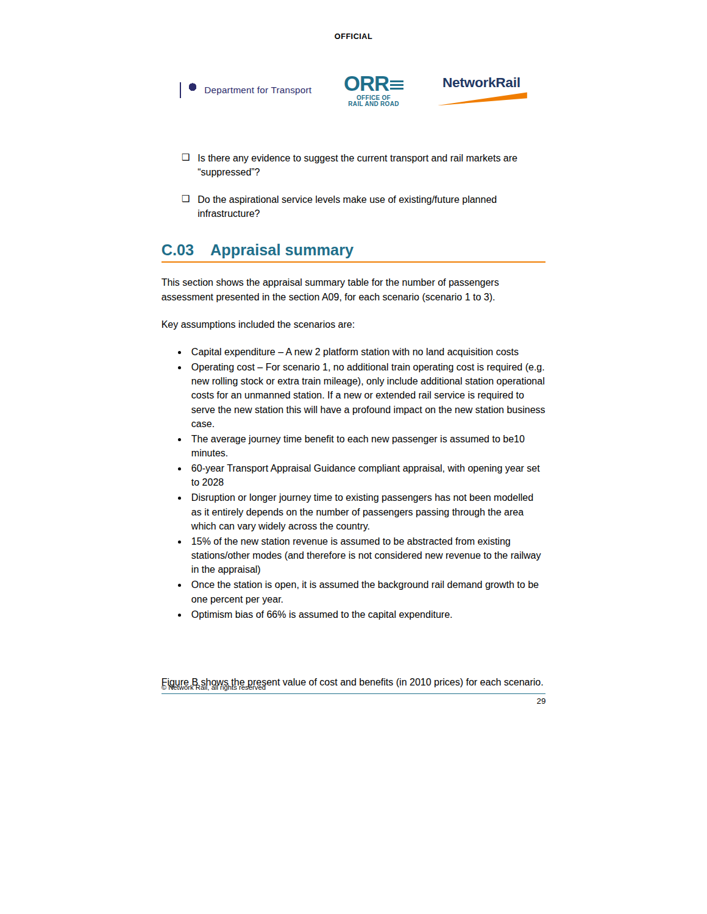OFFICIAL
Department for Transport
ORR
OFFICE OF RAIL AND ROAD
NetworkRail
Is there any evidence to suggest the current transport and rail markets are “suppressed”?
Do the aspirational service levels make use of existing/future planned infrastructure?
C.03 Appraisal summary
This section shows the appraisal summary table for the number of passengers assessment presented in the section A09, for each scenario (scenario 1 to 3).
Key assumptions included the scenarios are:
Capital expenditure – A new 2 platform station with no land acquisition costs
Operating cost – For scenario 1, no additional train operating cost is required (e.g. new rolling stock or extra train mileage), only include additional station operational costs for an unmanned station. If a new or extended rail service is required to serve the new station this will have a profound impact on the new station business case.
The average journey time benefit to each new passenger is assumed to be10 minutes.
60-year Transport Appraisal Guidance compliant appraisal, with opening year set to 2028
Disruption or longer journey time to existing passengers has not been modelled as it entirely depends on the number of passengers passing through the area which can vary widely across the country.
15% of the new station revenue is assumed to be abstracted from existing stations/other modes (and therefore is not considered new revenue to the railway in the appraisal)
Once the station is open, it is assumed the background rail demand growth to be one percent per year.
Optimism bias of 66% is assumed to the capital expenditure.
Figure B shows the present value of cost and benefits (in 2010 prices) for each scenario.
© Network Rail, all rights reserved
29